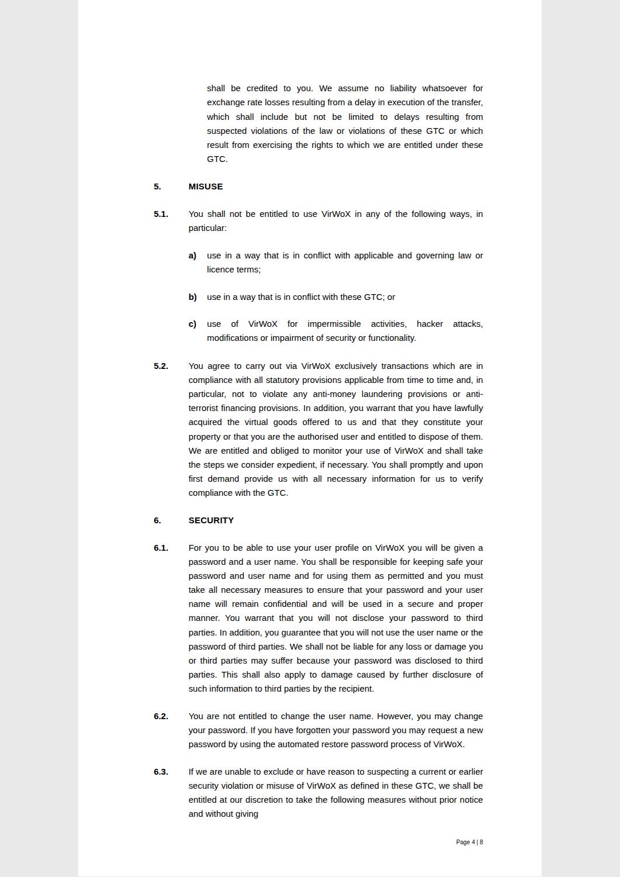shall be credited to you. We assume no liability whatsoever for exchange rate losses resulting from a delay in execution of the transfer, which shall include but not be limited to delays resulting from suspected violations of the law or violations of these GTC or which result from exercising the rights to which we are entitled under these GTC.
5. MISUSE
5.1. You shall not be entitled to use VirWoX in any of the following ways, in particular:
a) use in a way that is in conflict with applicable and governing law or licence terms;
b) use in a way that is in conflict with these GTC; or
c) use of VirWoX for impermissible activities, hacker attacks, modifications or impairment of security or functionality.
5.2. You agree to carry out via VirWoX exclusively transactions which are in compliance with all statutory provisions applicable from time to time and, in particular, not to violate any anti-money laundering provisions or anti-terrorist financing provisions. In addition, you warrant that you have lawfully acquired the virtual goods offered to us and that they constitute your property or that you are the authorised user and entitled to dispose of them. We are entitled and obliged to monitor your use of VirWoX and shall take the steps we consider expedient, if necessary. You shall promptly and upon first demand provide us with all necessary information for us to verify compliance with the GTC.
6. SECURITY
6.1. For you to be able to use your user profile on VirWoX you will be given a password and a user name. You shall be responsible for keeping safe your password and user name and for using them as permitted and you must take all necessary measures to ensure that your password and your user name will remain confidential and will be used in a secure and proper manner. You warrant that you will not disclose your password to third parties. In addition, you guarantee that you will not use the user name or the password of third parties. We shall not be liable for any loss or damage you or third parties may suffer because your password was disclosed to third parties. This shall also apply to damage caused by further disclosure of such information to third parties by the recipient.
6.2. You are not entitled to change the user name. However, you may change your password. If you have forgotten your password you may request a new password by using the automated restore password process of VirWoX.
6.3. If we are unable to exclude or have reason to suspecting a current or earlier security violation or misuse of VirWoX as defined in these GTC, we shall be entitled at our discretion to take the following measures without prior notice and without giving
Page 4 | 8